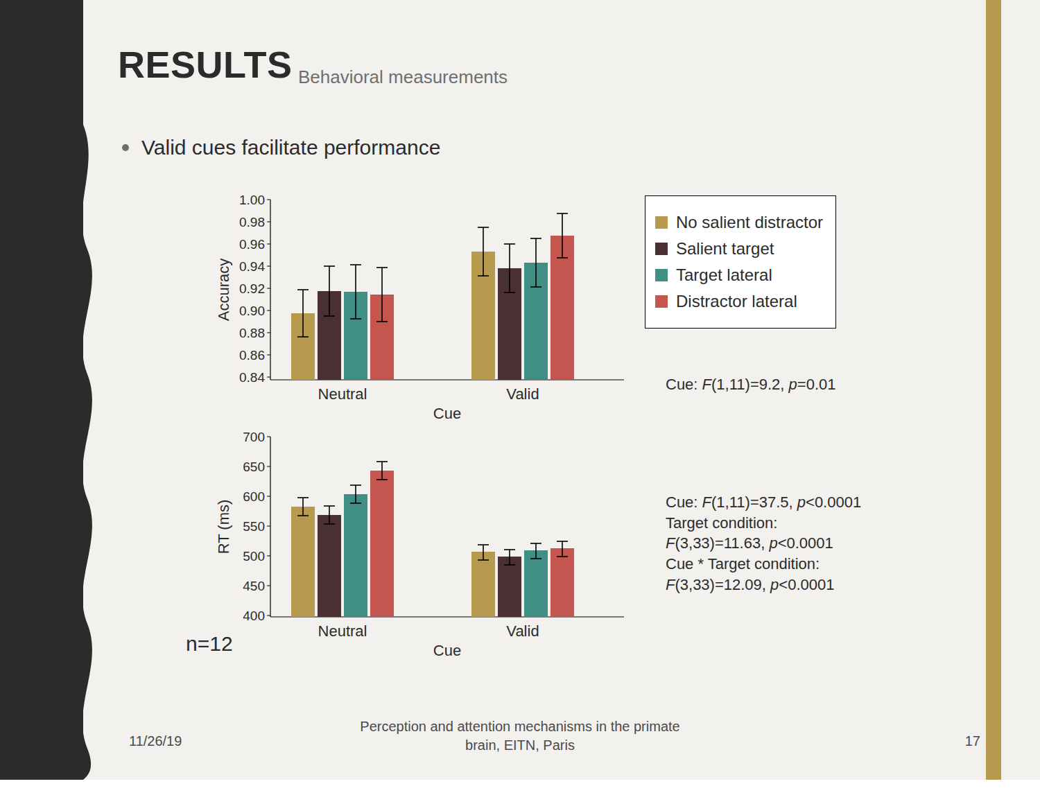RESULTS
Behavioral measurements
Valid cues facilitate performance
1.00 0.98 0.96 0.94 0.92 0.90 0.88 0.86 0.84 Neutral Valid Accuracy Cue
No salient distractor
Salient target
Target lateral
Distractor lateral
Cue: F(1,11)=9.2, p=0.01
700 650 600 550 500 450 400 Neutral Valid RT (ms) Cue
Cue: F(1,11)=37.5, p<0.0001
Target condition:
F(3,33)=11.63, p<0.0001
Cue * Target condition:
F(3,33)=12.09, p<0.0001
n=12
11/26/19
Perception and attention mechanisms in the primate
brain, EITN, Paris
17